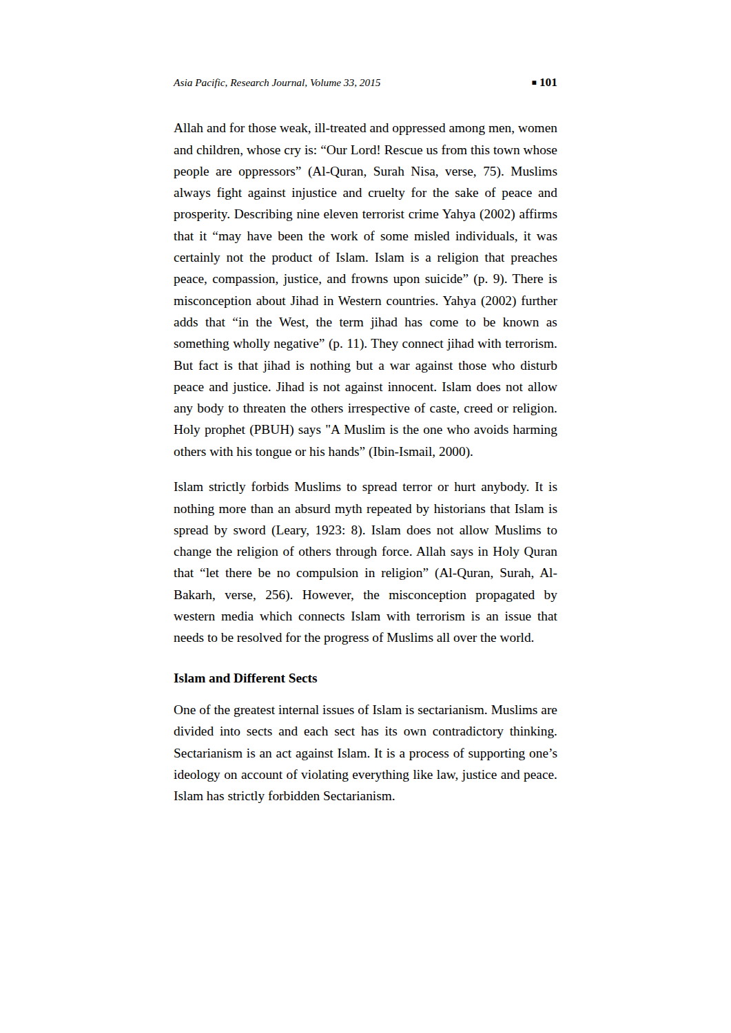Asia Pacific, Research Journal, Volume 33, 2015 ■101
Allah and for those weak, ill-treated and oppressed among men, women and children, whose cry is: “Our Lord! Rescue us from this town whose people are oppressors” (Al-Quran, Surah Nisa, verse, 75). Muslims always fight against injustice and cruelty for the sake of peace and prosperity. Describing nine eleven terrorist crime Yahya (2002) affirms that it “may have been the work of some misled individuals, it was certainly not the product of Islam. Islam is a religion that preaches peace, compassion, justice, and frowns upon suicide” (p. 9). There is misconception about Jihad in Western countries. Yahya (2002) further adds that “in the West, the term jihad has come to be known as something wholly negative” (p. 11). They connect jihad with terrorism. But fact is that jihad is nothing but a war against those who disturb peace and justice. Jihad is not against innocent. Islam does not allow any body to threaten the others irrespective of caste, creed or religion. Holy prophet (PBUH) says "A Muslim is the one who avoids harming others with his tongue or his hands” (Ibin-Ismail, 2000).
Islam strictly forbids Muslims to spread terror or hurt anybody. It is nothing more than an absurd myth repeated by historians that Islam is spread by sword (Leary, 1923: 8). Islam does not allow Muslims to change the religion of others through force. Allah says in Holy Quran that “let there be no compulsion in religion” (Al-Quran, Surah, Al-Bakarh, verse, 256). However, the misconception propagated by western media which connects Islam with terrorism is an issue that needs to be resolved for the progress of Muslims all over the world.
Islam and Different Sects
One of the greatest internal issues of Islam is sectarianism. Muslims are divided into sects and each sect has its own contradictory thinking. Sectarianism is an act against Islam. It is a process of supporting one’s ideology on account of violating everything like law, justice and peace. Islam has strictly forbidden Sectarianism.